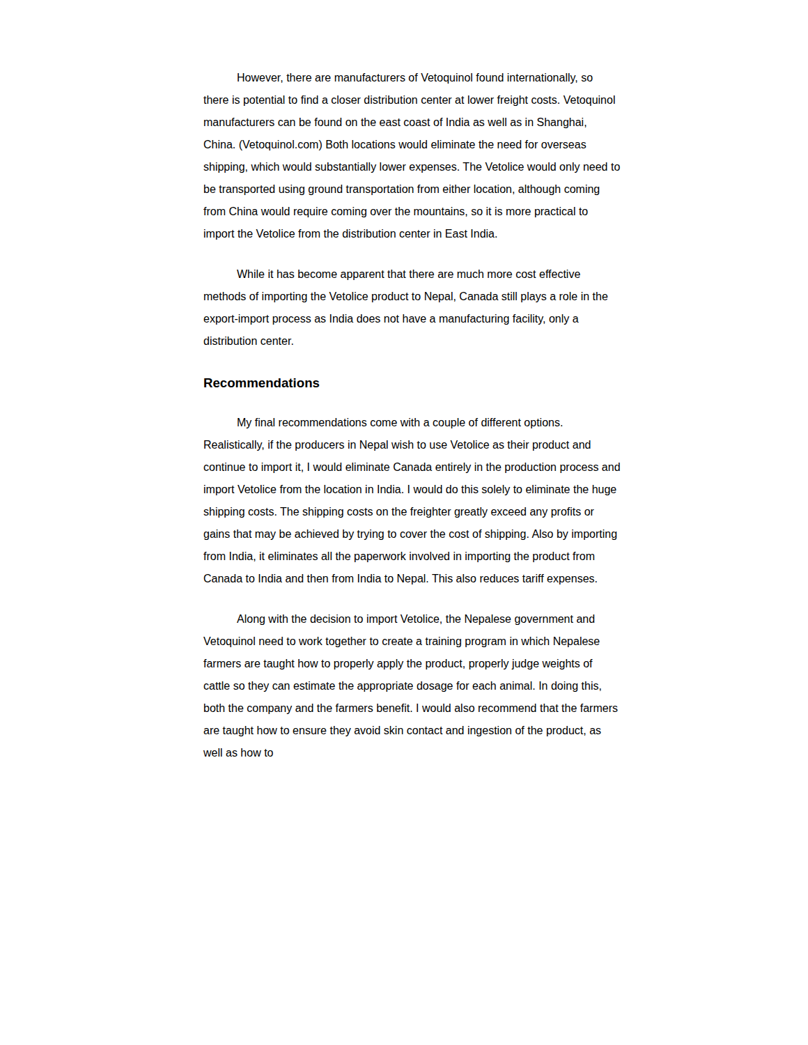However, there are manufacturers of Vetoquinol found internationally, so there is potential to find a closer distribution center at lower freight costs. Vetoquinol manufacturers can be found on the east coast of India as well as in Shanghai, China. (Vetoquinol.com) Both locations would eliminate the need for overseas shipping, which would substantially lower expenses. The Vetolice would only need to be transported using ground transportation from either location, although coming from China would require coming over the mountains, so it is more practical to import the Vetolice from the distribution center in East India.
While it has become apparent that there are much more cost effective methods of importing the Vetolice product to Nepal, Canada still plays a role in the export-import process as India does not have a manufacturing facility, only a distribution center.
Recommendations
My final recommendations come with a couple of different options. Realistically, if the producers in Nepal wish to use Vetolice as their product and continue to import it, I would eliminate Canada entirely in the production process and import Vetolice from the location in India. I would do this solely to eliminate the huge shipping costs. The shipping costs on the freighter greatly exceed any profits or gains that may be achieved by trying to cover the cost of shipping. Also by importing from India, it eliminates all the paperwork involved in importing the product from Canada to India and then from India to Nepal. This also reduces tariff expenses.
Along with the decision to import Vetolice, the Nepalese government and Vetoquinol need to work together to create a training program in which Nepalese farmers are taught how to properly apply the product, properly judge weights of cattle so they can estimate the appropriate dosage for each animal. In doing this, both the company and the farmers benefit. I would also recommend that the farmers are taught how to ensure they avoid skin contact and ingestion of the product, as well as how to